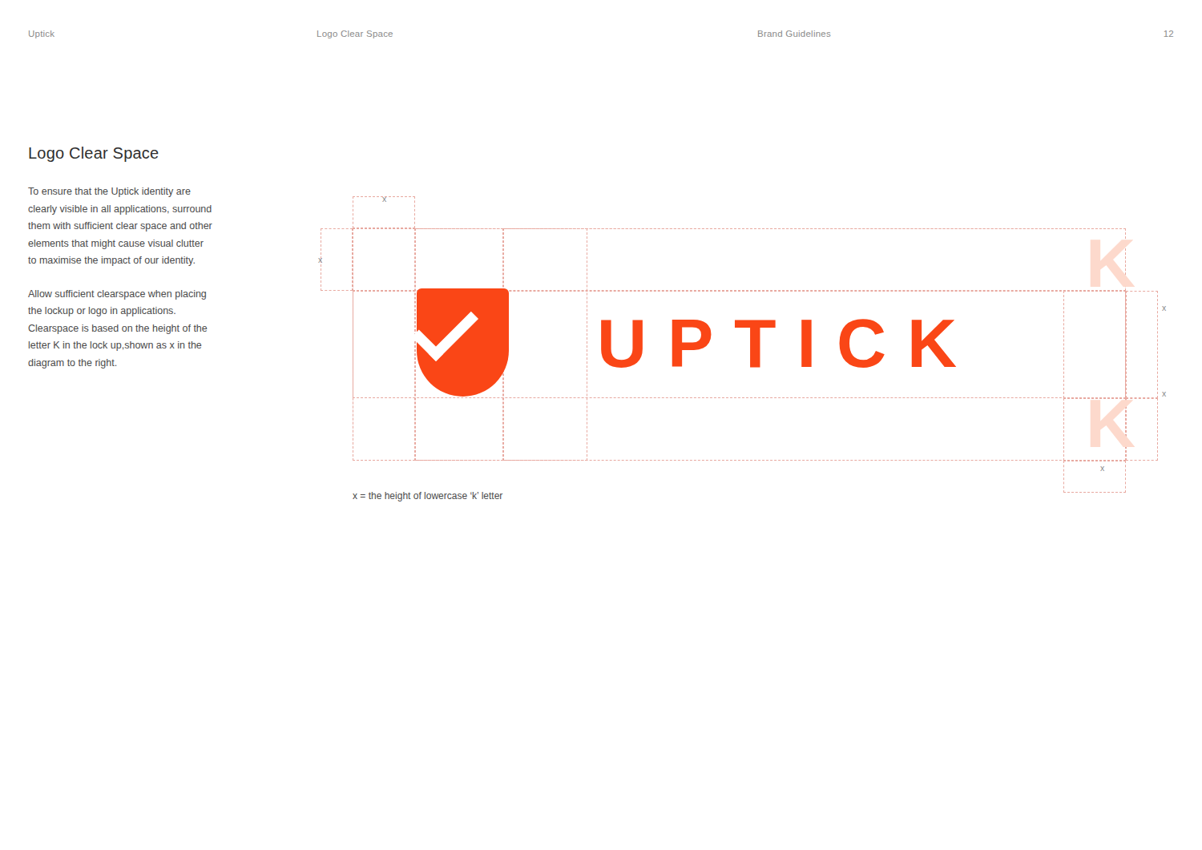Uptick
Logo Clear Space
Brand Guidelines
12
Logo Clear Space
To ensure that the Uptick identity are clearly visible in all applications, surround them with sufficient clear space and other elements that might cause visual clutter to maximise the impact of our identity.
Allow sufficient clearspace when placing the lockup or logo in applications. Clearspace is based on the height of the letter K in the lock up,shown as x in the diagram to the right.
K
K
UPTICK
x x x x x
x = the height of lowercase ‘k’ letter